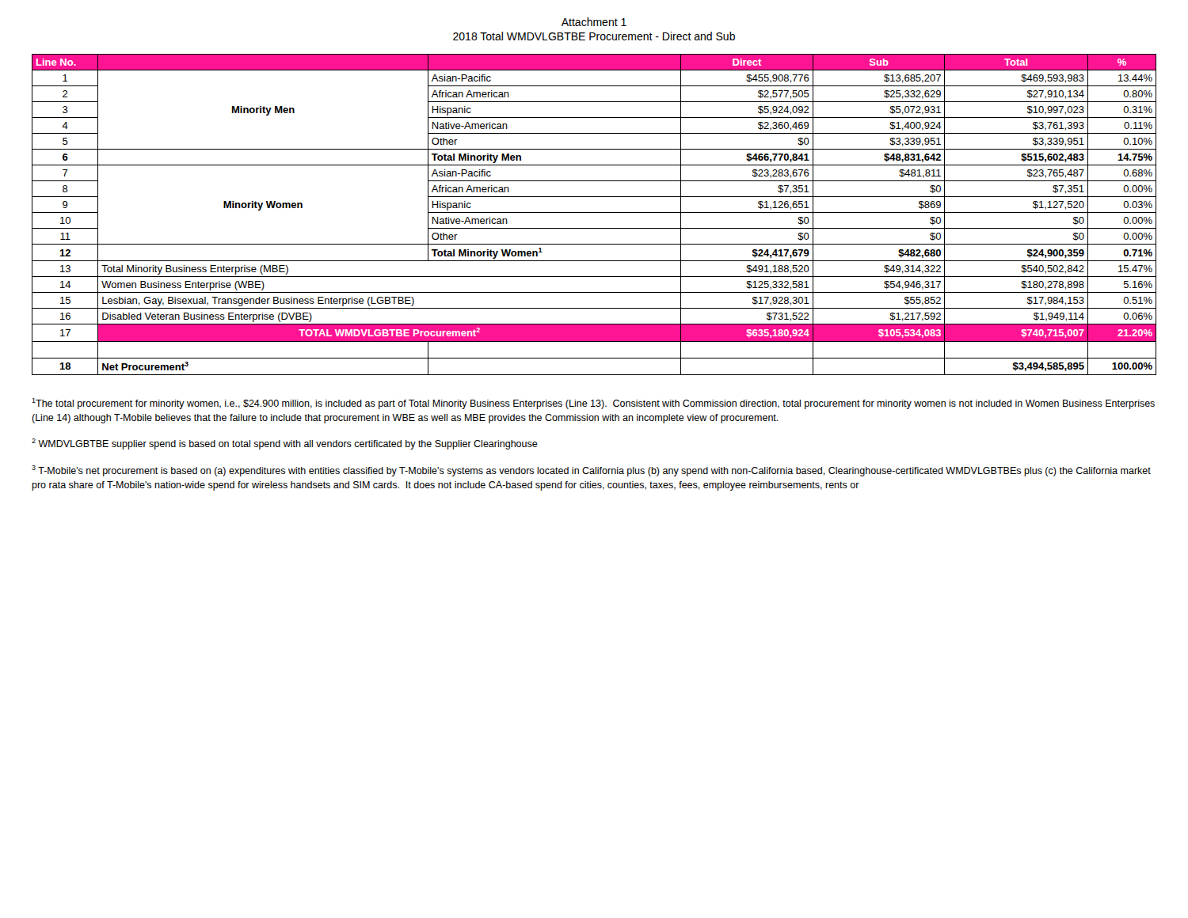Attachment 1
2018 Total WMDVLGBTBE Procurement - Direct and Sub
| Line No. | | | Direct | Sub | Total | % |
| 1 | Minority Men | Asian-Pacific | $455,908,776 | $13,685,207 | $469,593,983 | 13.44% |
| 2 | African American | $2,577,505 | $25,332,629 | $27,910,134 | 0.80% |
| 3 | Hispanic | $5,924,092 | $5,072,931 | $10,997,023 | 0.31% |
| 4 | Native-American | $2,360,469 | $1,400,924 | $3,761,393 | 0.11% |
| 5 | Other | $0 | $3,339,951 | $3,339,951 | 0.10% |
| 6 | | Total Minority Men | $466,770,841 | $48,831,642 | $515,602,483 | 14.75% |
| 7 | Minority Women | Asian-Pacific | $23,283,676 | $481,811 | $23,765,487 | 0.68% |
| 8 | African American | $7,351 | $0 | $7,351 | 0.00% |
| 9 | Hispanic | $1,126,651 | $869 | $1,127,520 | 0.03% |
| 10 | Native-American | $0 | $0 | $0 | 0.00% |
| 11 | Other | $0 | $0 | $0 | 0.00% |
| 12 | | Total Minority Women 1 | $24,417,679 | $482,680 | $24,900,359 | 0.71% |
| 13 | Total Minority Business Enterprise (MBE) | $491,188,520 | $49,314,322 | $540,502,842 | 15.47% |
| 14 | Women Business Enterprise (WBE) | $125,332,581 | $54,946,317 | $180,278,898 | 5.16% |
| 15 | Lesbian, Gay, Bisexual, Transgender Business Enterprise (LGBTBE) | $17,928,301 | $55,852 | $17,984,153 | 0.51% |
| 16 | Disabled Veteran Business Enterprise (DVBE) | $731,522 | $1,217,592 | $1,949,114 | 0.06% |
| 17 | TOTAL WMDVLGBTBE Procurement 2 | $635,180,924 | $105,534,083 | $740,715,007 | 21.20% |
| 18 | Net Procurement 3 | | | | $3,494,585,895 | 100.00% |
1The total procurement for minority women, i.e., $24.900 million, is included as part of Total Minority Business Enterprises (Line 13). Consistent with Commission direction, total procurement for minority women is not included in Women Business Enterprises (Line 14) although T-Mobile believes that the failure to include that procurement in WBE as well as MBE provides the Commission with an incomplete view of procurement.
2 WMDVLGBTBE supplier spend is based on total spend with all vendors certificated by the Supplier Clearinghouse
3 T-Mobile's net procurement is based on (a) expenditures with entities classified by T-Mobile's systems as vendors located in California plus (b) any spend with non-California based, Clearinghouse-certificated WMDVLGBTBEs plus (c) the California market pro rata share of T-Mobile's nation-wide spend for wireless handsets and SIM cards. It does not include CA-based spend for cities, counties, taxes, fees, employee reimbursements, rents or